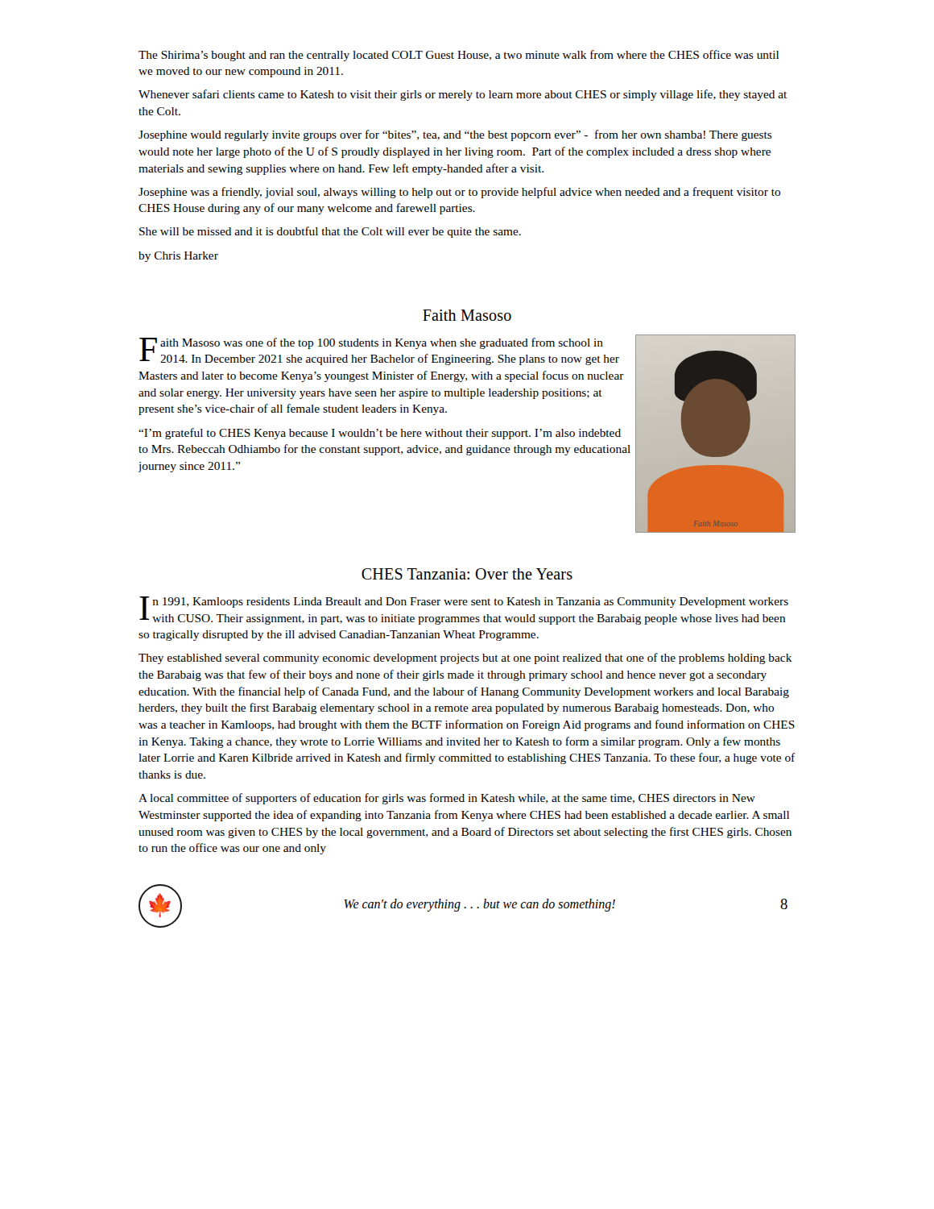The Shirima’s bought and ran the centrally located COLT Guest House, a two minute walk from where the CHES office was until we moved to our new compound in 2011.
Whenever safari clients came to Katesh to visit their girls or merely to learn more about CHES or simply village life, they stayed at the Colt.
Josephine would regularly invite groups over for “bites”, tea, and “the best popcorn ever” - from her own shamba! There guests would note her large photo of the U of S proudly displayed in her living room. Part of the complex included a dress shop where materials and sewing supplies where on hand. Few left empty-handed after a visit.
Josephine was a friendly, jovial soul, always willing to help out or to provide helpful advice when needed and a frequent visitor to CHES House during any of our many welcome and farewell parties.
She will be missed and it is doubtful that the Colt will ever be quite the same.
by Chris Harker
Faith Masoso
Faith Masoso
Faith Masoso was one of the top 100 students in Kenya when she graduated from school in 2014. In December 2021 she acquired her Bachelor of Engineering. She plans to now get her Masters and later to become Kenya’s youngest Minister of Energy, with a special focus on nuclear and solar energy. Her university years have seen her aspire to multiple leadership positions; at present she’s vice-chair of all female student leaders in Kenya.
“I’m grateful to CHES Kenya because I wouldn’t be here without their support. I’m also indebted to Mrs. Rebeccah Odhiambo for the constant support, advice, and guidance through my educational journey since 2011.”
CHES Tanzania: Over the Years
In 1991, Kamloops residents Linda Breault and Don Fraser were sent to Katesh in Tanzania as Community Development workers with CUSO. Their assignment, in part, was to initiate programmes that would support the Barabaig people whose lives had been so tragically disrupted by the ill advised Canadian-Tanzanian Wheat Programme.
They established several community economic development projects but at one point realized that one of the problems holding back the Barabaig was that few of their boys and none of their girls made it through primary school and hence never got a secondary education. With the financial help of Canada Fund, and the labour of Hanang Community Development workers and local Barabaig herders, they built the first Barabaig elementary school in a remote area populated by numerous Barabaig homesteads. Don, who was a teacher in Kamloops, had brought with them the BCTF information on Foreign Aid programs and found information on CHES in Kenya. Taking a chance, they wrote to Lorrie Williams and invited her to Katesh to form a similar program. Only a few months later Lorrie and Karen Kilbride arrived in Katesh and firmly committed to establishing CHES Tanzania. To these four, a huge vote of thanks is due.
A local committee of supporters of education for girls was formed in Katesh while, at the same time, CHES directors in New Westminster supported the idea of expanding into Tanzania from Kenya where CHES had been established a decade earlier. A small unused room was given to CHES by the local government, and a Board of Directors set about selecting the first CHES girls. Chosen to run the office was our one and only
🍁
We can′t do everything . . . but we can do something!
8